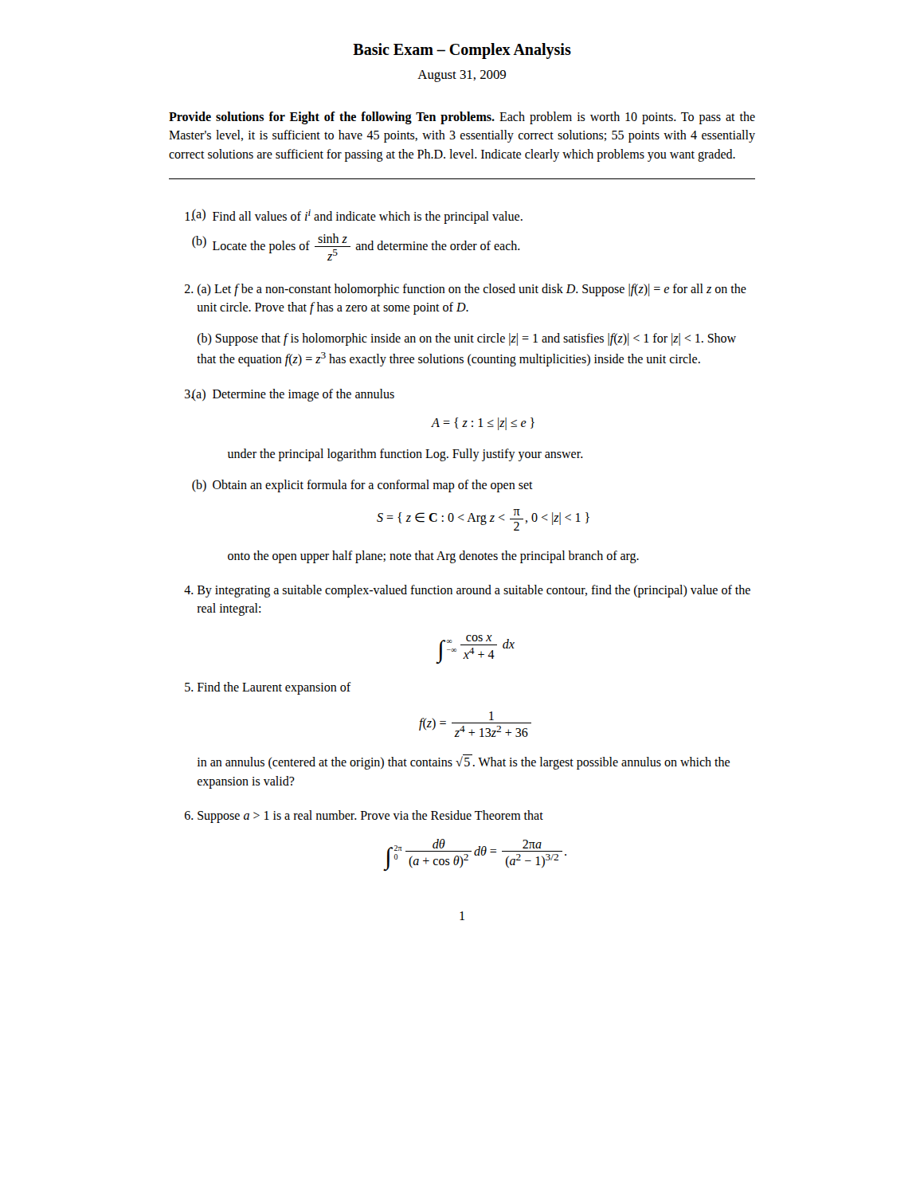Basic Exam – Complex Analysis
August 31, 2009
Provide solutions for Eight of the following Ten problems. Each problem is worth 10 points. To pass at the Master's level, it is sufficient to have 45 points, with 3 essentially correct solutions; 55 points with 4 essentially correct solutions are sufficient for passing at the Ph.D. level. Indicate clearly which problems you want graded.
(a) Find all values of ii and indicate which is the principal value.
(b) Locate the poles of sinh z z5 and determine the order of each.
(a) Let f be a non-constant holomorphic function on the closed unit disk D. Suppose |f(z)| = e for all z on the unit circle. Prove that f has a zero at some point of D.
(b) Suppose that f is holomorphic inside an on the unit circle |z| = 1 and satisfies |f(z)| < 1 for |z| < 1. Show that the equation f(z) = z3 has exactly three solutions (counting multiplicities) inside the unit circle.
(a) Determine the image of the annulus
A = { z : 1 ≤ |z| ≤ e }
under the principal logarithm function Log. Fully justify your answer.
(b) Obtain an explicit formula for a conformal map of the open set
S = { z ∈ C : 0 < Arg z < π 2, 0 < |z| < 1 }
onto the open upper half plane; note that Arg denotes the principal branch of arg.
By integrating a suitable complex-valued function around a suitable contour, find the (principal) value of the real integral:
∫∞−∞cos x x4 + 4 dx
Find the Laurent expansion of
f(z) = 1 z4 + 13z2 + 36
in an annulus (centered at the origin) that contains √5. What is the largest possible annulus on which the expansion is valid?
Suppose a > 1 is a real number. Prove via the Residue Theorem that
∫2π 0 dθ(a + cos θ)2 dθ = 2πa(a2 − 1)3/2.
1